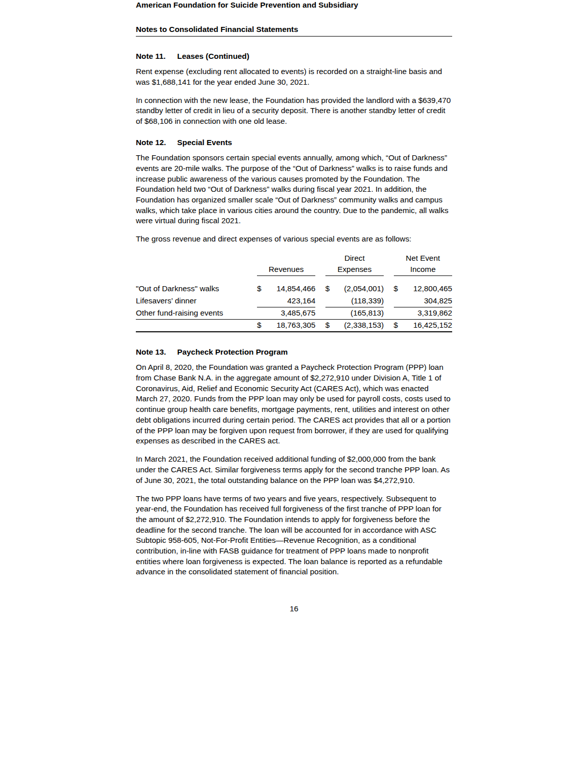American Foundation for Suicide Prevention and Subsidiary
Notes to Consolidated Financial Statements
Note 11. Leases (Continued)
Rent expense (excluding rent allocated to events) is recorded on a straight-line basis and was $1,688,141 for the year ended June 30, 2021.
In connection with the new lease, the Foundation has provided the landlord with a $639,470 standby letter of credit in lieu of a security deposit. There is another standby letter of credit of $68,106 in connection with one old lease.
Note 12. Special Events
The Foundation sponsors certain special events annually, among which, “Out of Darkness” events are 20-mile walks. The purpose of the “Out of Darkness” walks is to raise funds and increase public awareness of the various causes promoted by the Foundation. The Foundation held two “Out of Darkness” walks during fiscal year 2021. In addition, the Foundation has organized smaller scale “Out of Darkness” community walks and campus walks, which take place in various cities around the country. Due to the pandemic, all walks were virtual during fiscal 2021.
The gross revenue and direct expenses of various special events are as follows:
| | | | Direct | | Net Event |
| | Revenues | | Expenses | | Income |
| "Out of Darkness" walks | $ | 14,854,466 | | $ | (2,054,001) | | $ | 12,800,465 |
| Lifesavers’ dinner | | 423,164 | | | (118,339) | | | 304,825 |
| Other fund-raising events | | 3,485,675 | | | (165,813) | | | 3,319,862 |
| | $ | 18,763,305 | | $ | (2,338,153) | | $ | 16,425,152 |
Note 13. Paycheck Protection Program
On April 8, 2020, the Foundation was granted a Paycheck Protection Program (PPP) loan from Chase Bank N.A. in the aggregate amount of $2,272,910 under Division A, Title 1 of Coronavirus, Aid, Relief and Economic Security Act (CARES Act), which was enacted March 27, 2020. Funds from the PPP loan may only be used for payroll costs, costs used to continue group health care benefits, mortgage payments, rent, utilities and interest on other debt obligations incurred during certain period. The CARES act provides that all or a portion of the PPP loan may be forgiven upon request from borrower, if they are used for qualifying expenses as described in the CARES act.
In March 2021, the Foundation received additional funding of $2,000,000 from the bank under the CARES Act. Similar forgiveness terms apply for the second tranche PPP loan. As of June 30, 2021, the total outstanding balance on the PPP loan was $4,272,910.
The two PPP loans have terms of two years and five years, respectively. Subsequent to year-end, the Foundation has received full forgiveness of the first tranche of PPP loan for the amount of $2,272,910. The Foundation intends to apply for forgiveness before the deadline for the second tranche. The loan will be accounted for in accordance with ASC Subtopic 958-605, Not-For-Profit Entities—Revenue Recognition, as a conditional contribution, in-line with FASB guidance for treatment of PPP loans made to nonprofit entities where loan forgiveness is expected. The loan balance is reported as a refundable advance in the consolidated statement of financial position.
16